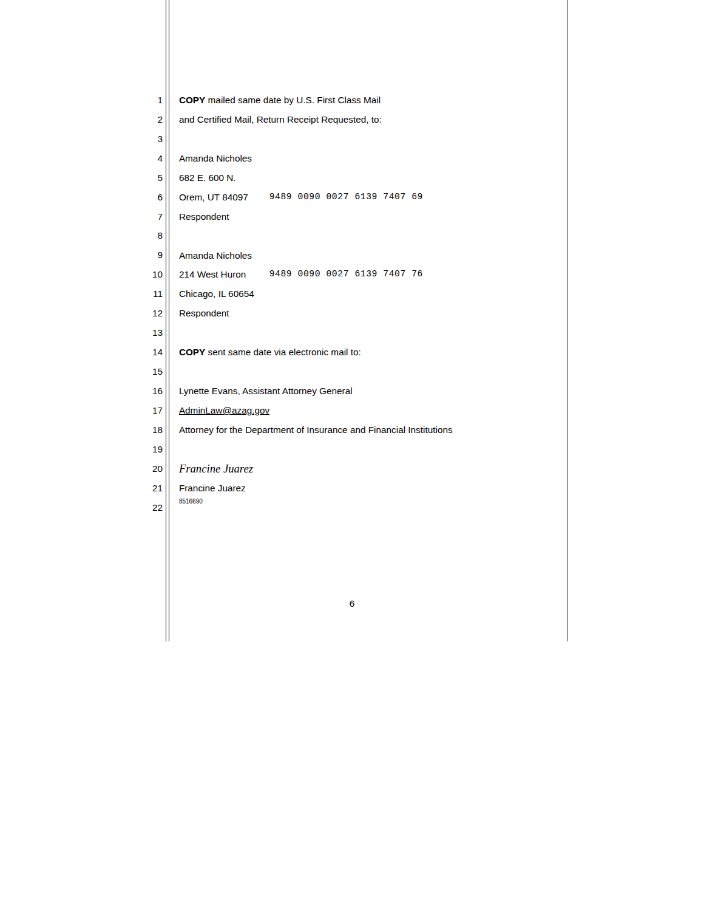1
2
3
4
5
6
7
8
9
10
11
12
13
14
15
16
17
18
19
20
21
22
COPY mailed same date by U.S. First Class Mail
and Certified Mail, Return Receipt Requested, to:
Amanda Nicholes
682 E. 600 N.
Orem, UT 84097
Respondent
9489 0090 0027 6139 7407 69
Amanda Nicholes
214 West Huron
Chicago, IL 60654
Respondent
9489 0090 0027 6139 7407 76
COPY sent same date via electronic mail to:
Lynette Evans, Assistant Attorney General
AdminLaw@azag.gov
Attorney for the Department of Insurance and Financial Institutions
Francine Juarez
Francine Juarez
8516690
6